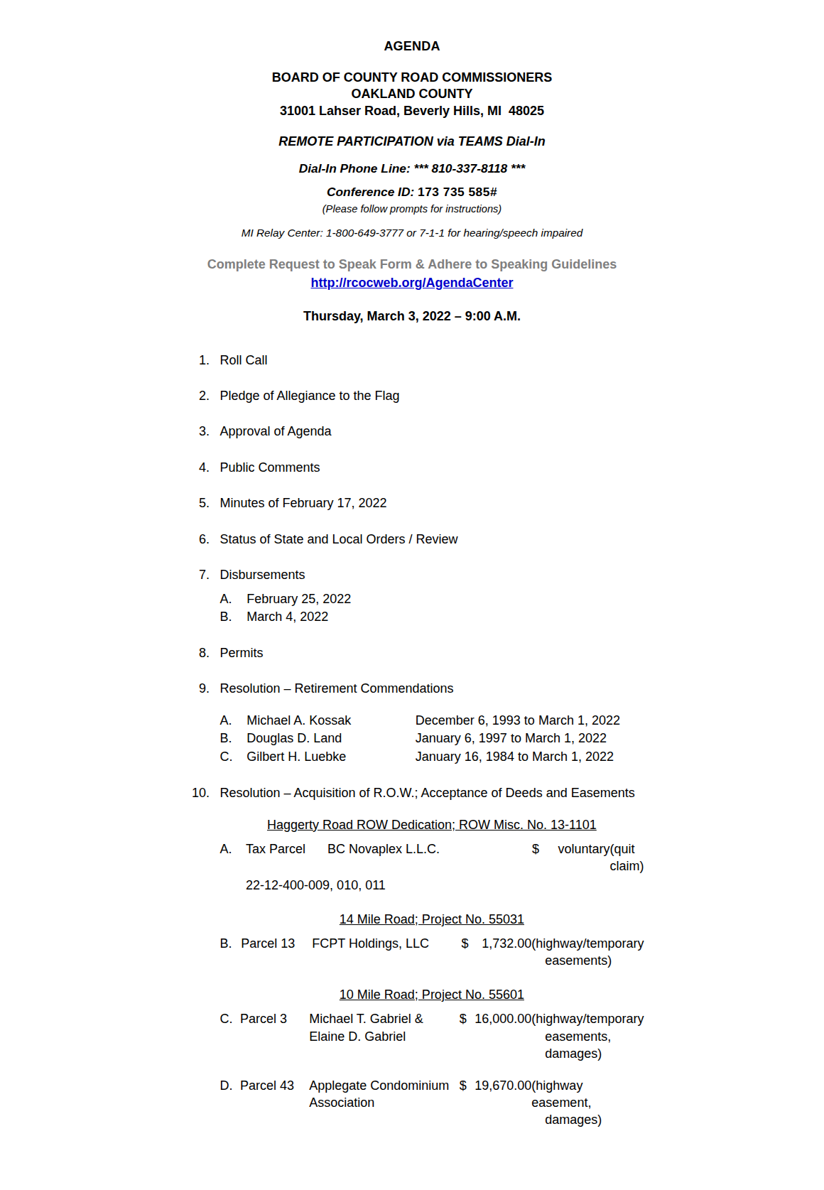AGENDA
BOARD OF COUNTY ROAD COMMISSIONERS
OAKLAND COUNTY
31001 Lahser Road, Beverly Hills, MI 48025
REMOTE PARTICIPATION via TEAMS Dial-In
Dial-In Phone Line: *** 810-337-8118 ***
Conference ID: 173 735 585#
(Please follow prompts for instructions)
MI Relay Center: 1-800-649-3777 or 7-1-1 for hearing/speech impaired
Complete Request to Speak Form & Adhere to Speaking Guidelines
http://rcocweb.org/AgendaCenter
Thursday, March 3, 2022 – 9:00 A.M.
1. Roll Call
2. Pledge of Allegiance to the Flag
3. Approval of Agenda
4. Public Comments
5. Minutes of February 17, 2022
6. Status of State and Local Orders / Review
7. Disbursements
A. February 25, 2022
B. March 4, 2022
8. Permits
9. Resolution – Retirement Commendations
| A. | Michael A. Kossak | December 6, 1993 to March 1, 2022 |
| B. | Douglas D. Land | January 6, 1997 to March 1, 2022 |
| C. | Gilbert H. Luebke | January 16, 1984 to March 1, 2022 |
10. Resolution – Acquisition of R.O.W.; Acceptance of Deeds and Easements
Haggerty Road ROW Dedication; ROW Misc. No. 13-1101
| A. | Tax Parcel | BC Novaplex L.L.C. | $ | voluntary | (quit claim) |
| | 22-12-400-009, 010, 011 | | | |
14 Mile Road; Project No. 55031
| B. | Parcel 13 | FCPT Holdings, LLC | $ | 1,732.00 | (highway/temporary easements) |
10 Mile Road; Project No. 55601
| C. | Parcel 3 | Michael T. Gabriel & Elaine D. Gabriel | $ | 16,000.00 | (highway/temporary easements, damages) |
| D. | Parcel 43 | Applegate Condominium Association | $ | 19,670.00 | (highway easement, damages) |